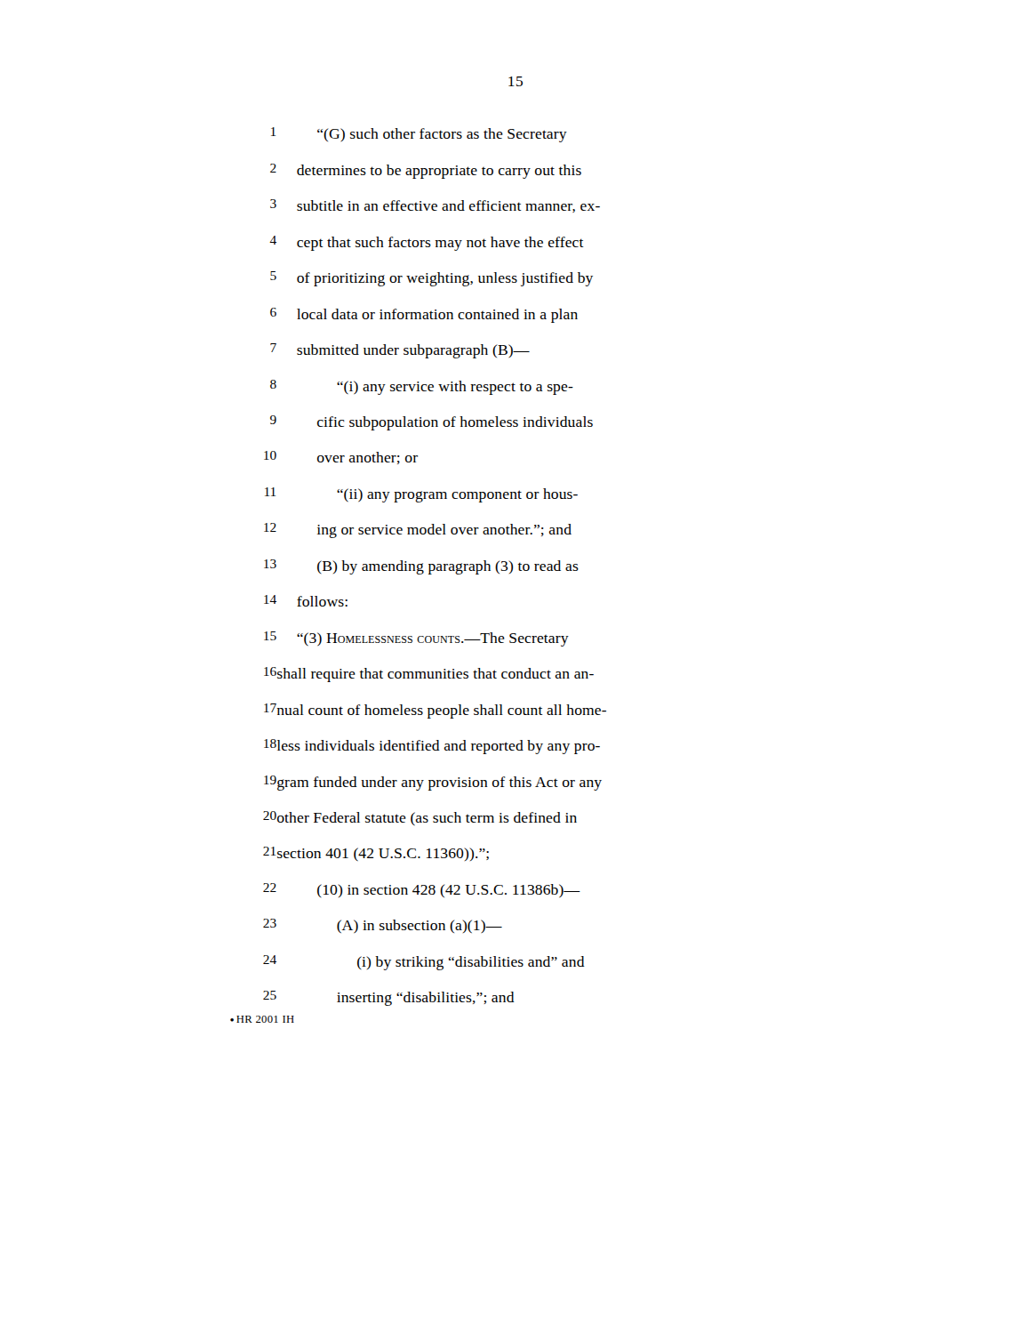15
| 1 | “(G) such other factors as the Secretary |
| 2 | determines to be appropriate to carry out this |
| 3 | subtitle in an effective and efficient manner, ex- |
| 4 | cept that such factors may not have the effect |
| 5 | of prioritizing or weighting, unless justified by |
| 6 | local data or information contained in a plan |
| 7 | submitted under subparagraph (B)— |
| 8 | “(i) any service with respect to a spe- |
| 9 | cific subpopulation of homeless individuals |
| 10 | over another; or |
| 11 | “(ii) any program component or hous- |
| 12 | ing or service model over another.”; and |
| 13 | (B) by amending paragraph (3) to read as |
| 14 | follows: |
| 15 | “(3) Homelessness counts. —The Secretary |
| 16 | shall require that communities that conduct an an- |
| 17 | nual count of homeless people shall count all home- |
| 18 | less individuals identified and reported by any pro- |
| 19 | gram funded under any provision of this Act or any |
| 20 | other Federal statute (as such term is defined in |
| 21 | section 401 (42 U.S.C. 11360)).”; |
| 22 | (10) in section 428 (42 U.S.C. 11386b)— |
| 23 | (A) in subsection (a)(1)— |
| 24 | (i) by striking “disabilities and” and |
| 25 | inserting “disabilities,”; and |
•HR 2001 IH